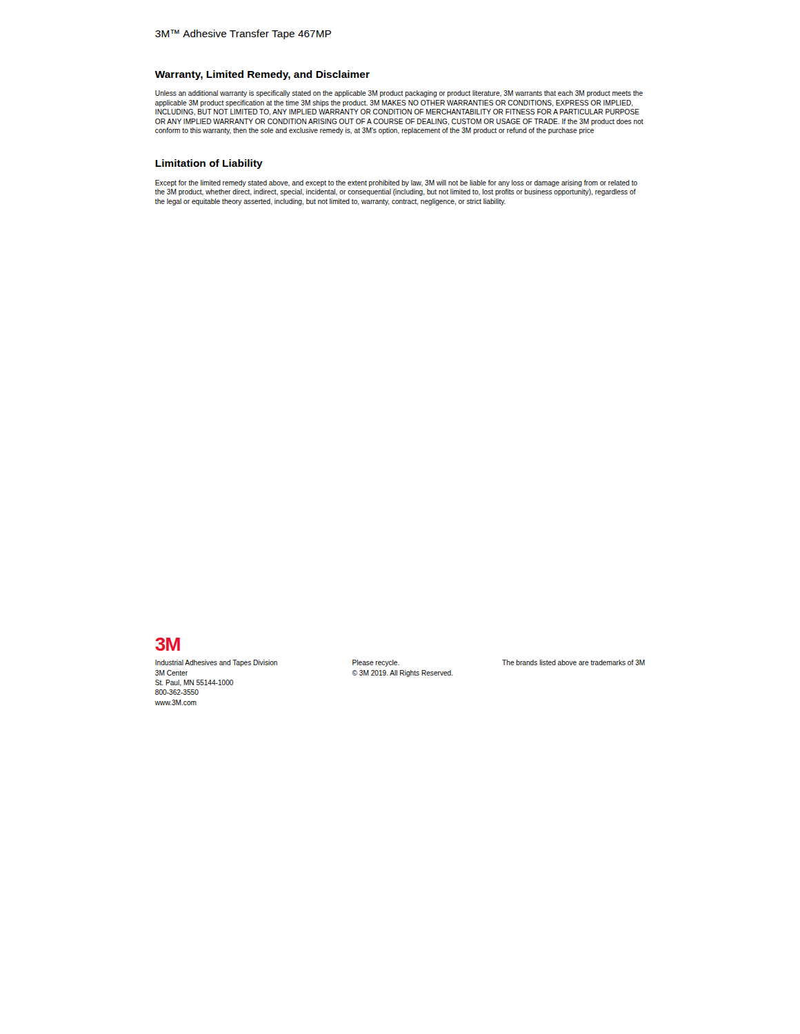3M™ Adhesive Transfer Tape 467MP
Warranty, Limited Remedy, and Disclaimer
Unless an additional warranty is specifically stated on the applicable 3M product packaging or product literature, 3M warrants that each 3M product meets the applicable 3M product specification at the time 3M ships the product. 3M MAKES NO OTHER WARRANTIES OR CONDITIONS, EXPRESS OR IMPLIED, INCLUDING, BUT NOT LIMITED TO, ANY IMPLIED WARRANTY OR CONDITION OF MERCHANTABILITY OR FITNESS FOR A PARTICULAR PURPOSE OR ANY IMPLIED WARRANTY OR CONDITION ARISING OUT OF A COURSE OF DEALING, CUSTOM OR USAGE OF TRADE. If the 3M product does not conform to this warranty, then the sole and exclusive remedy is, at 3M's option, replacement of the 3M product or refund of the purchase price
Limitation of Liability
Except for the limited remedy stated above, and except to the extent prohibited by law, 3M will not be liable for any loss or damage arising from or related to the 3M product, whether direct, indirect, special, incidental, or consequential (including, but not limited to, lost profits or business opportunity), regardless of the legal or equitable theory asserted, including, but not limited to, warranty, contract, negligence, or strict liability.
3M
Industrial Adhesives and Tapes Division
3M Center
St. Paul, MN 55144-1000
800-362-3550
www.3M.com
Please recycle.
© 3M 2019. All Rights Reserved.
The brands listed above are trademarks of 3M